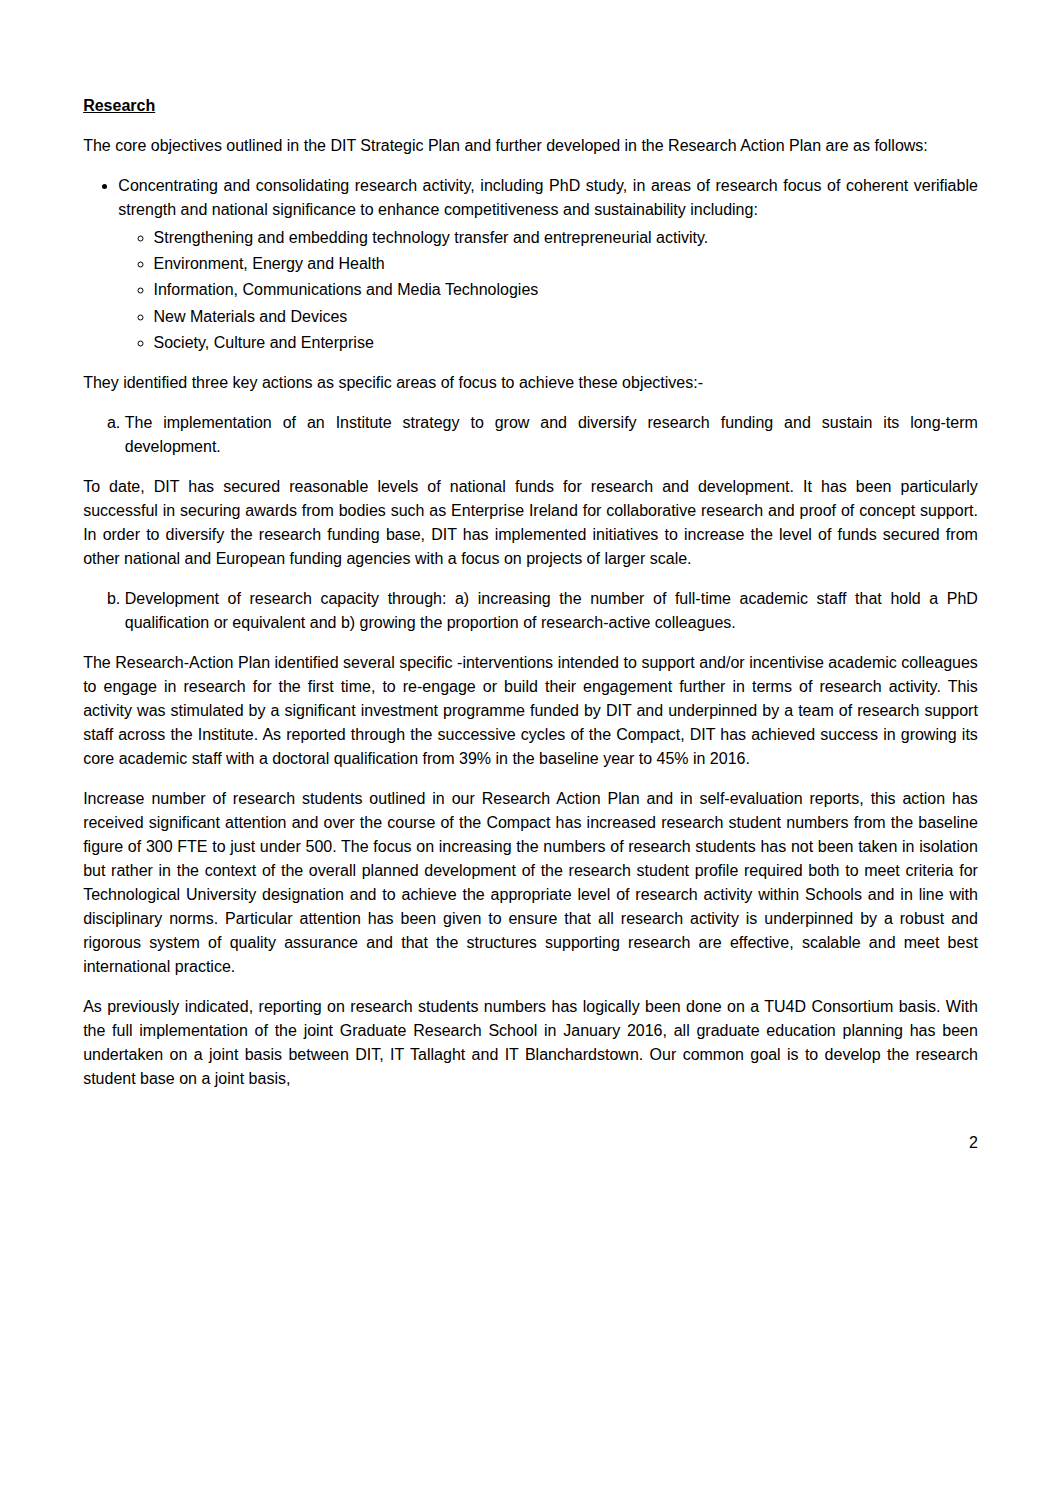Research
The core objectives outlined in the DIT Strategic Plan and further developed in the Research Action Plan are as follows:
Concentrating and consolidating research activity, including PhD study, in areas of research focus of coherent verifiable strength and national significance to enhance competitiveness and sustainability including:
Strengthening and embedding technology transfer and entrepreneurial activity.
Environment, Energy and Health
Information, Communications and Media Technologies
New Materials and Devices
Society, Culture and Enterprise
They identified three key actions as specific areas of focus to achieve these objectives:-
The implementation of an Institute strategy to grow and diversify research funding and sustain its long-term development.
To date, DIT has secured reasonable levels of national funds for research and development. It has been particularly successful in securing awards from bodies such as Enterprise Ireland for collaborative research and proof of concept support. In order to diversify the research funding base, DIT has implemented initiatives to increase the level of funds secured from other national and European funding agencies with a focus on projects of larger scale.
Development of research capacity through: a) increasing the number of full-time academic staff that hold a PhD qualification or equivalent and b) growing the proportion of research-active colleagues.
The Research-Action Plan identified several specific -interventions intended to support and/or incentivise academic colleagues to engage in research for the first time, to re-engage or build their engagement further in terms of research activity. This activity was stimulated by a significant investment programme funded by DIT and underpinned by a team of research support staff across the Institute. As reported through the successive cycles of the Compact, DIT has achieved success in growing its core academic staff with a doctoral qualification from 39% in the baseline year to 45% in 2016.
Increase number of research students outlined in our Research Action Plan and in self-evaluation reports, this action has received significant attention and over the course of the Compact has increased research student numbers from the baseline figure of 300 FTE to just under 500. The focus on increasing the numbers of research students has not been taken in isolation but rather in the context of the overall planned development of the research student profile required both to meet criteria for Technological University designation and to achieve the appropriate level of research activity within Schools and in line with disciplinary norms. Particular attention has been given to ensure that all research activity is underpinned by a robust and rigorous system of quality assurance and that the structures supporting research are effective, scalable and meet best international practice.
As previously indicated, reporting on research students numbers has logically been done on a TU4D Consortium basis. With the full implementation of the joint Graduate Research School in January 2016, all graduate education planning has been undertaken on a joint basis between DIT, IT Tallaght and IT Blanchardstown. Our common goal is to develop the research student base on a joint basis,
2